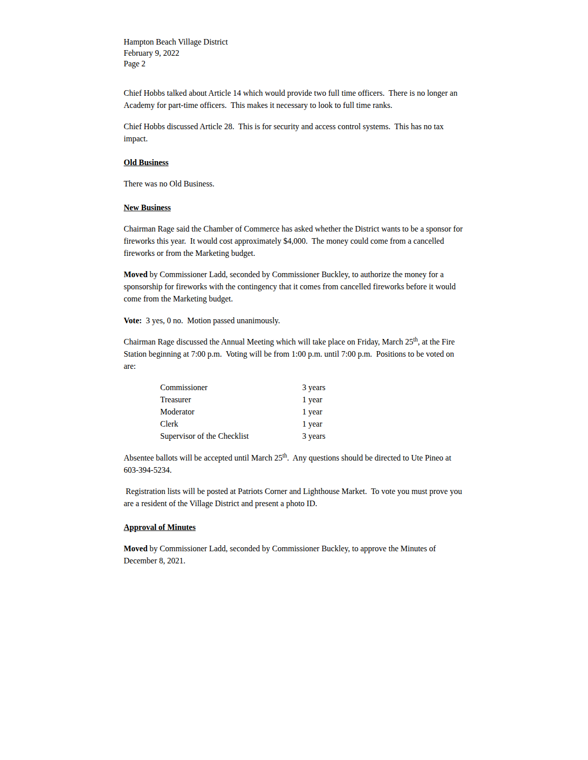Hampton Beach Village District
February 9, 2022
Page 2
Chief Hobbs talked about Article 14 which would provide two full time officers. There is no longer an Academy for part-time officers. This makes it necessary to look to full time ranks.
Chief Hobbs discussed Article 28. This is for security and access control systems. This has no tax impact.
Old Business
There was no Old Business.
New Business
Chairman Rage said the Chamber of Commerce has asked whether the District wants to be a sponsor for fireworks this year. It would cost approximately $4,000. The money could come from a cancelled fireworks or from the Marketing budget.
Moved by Commissioner Ladd, seconded by Commissioner Buckley, to authorize the money for a sponsorship for fireworks with the contingency that it comes from cancelled fireworks before it would come from the Marketing budget.
Vote: 3 yes, 0 no. Motion passed unanimously.
Chairman Rage discussed the Annual Meeting which will take place on Friday, March 25th, at the Fire Station beginning at 7:00 p.m. Voting will be from 1:00 p.m. until 7:00 p.m. Positions to be voted on are:
| Commissioner | 3 years |
| Treasurer | 1 year |
| Moderator | 1 year |
| Clerk | 1 year |
| Supervisor of the Checklist | 3 years |
Absentee ballots will be accepted until March 25th. Any questions should be directed to Ute Pineo at 603-394-5234.
Registration lists will be posted at Patriots Corner and Lighthouse Market. To vote you must prove you are a resident of the Village District and present a photo ID.
Approval of Minutes
Moved by Commissioner Ladd, seconded by Commissioner Buckley, to approve the Minutes of December 8, 2021.